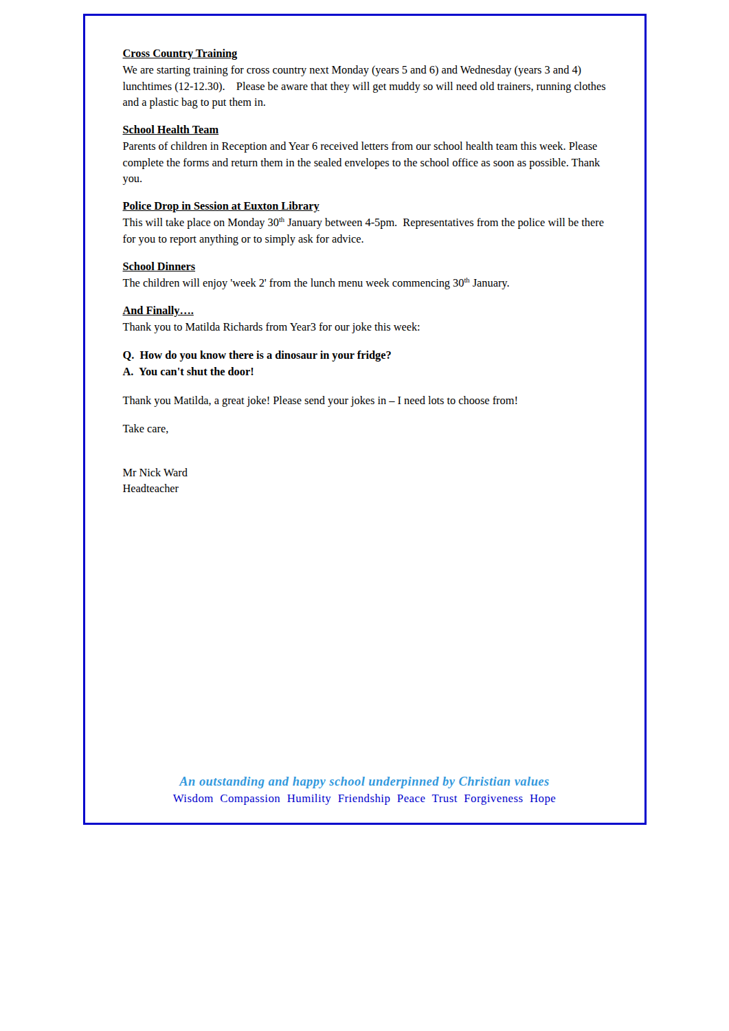Cross Country Training
We are starting training for cross country next Monday (years 5 and 6) and Wednesday (years 3 and 4) lunchtimes (12-12.30). Please be aware that they will get muddy so will need old trainers, running clothes and a plastic bag to put them in.
School Health Team
Parents of children in Reception and Year 6 received letters from our school health team this week. Please complete the forms and return them in the sealed envelopes to the school office as soon as possible. Thank you.
Police Drop in Session at Euxton Library
This will take place on Monday 30th January between 4-5pm. Representatives from the police will be there for you to report anything or to simply ask for advice.
School Dinners
The children will enjoy 'week 2' from the lunch menu week commencing 30th January.
And Finally….
Thank you to Matilda Richards from Year3 for our joke this week:
Q. How do you know there is a dinosaur in your fridge?
A. You can't shut the door!
Thank you Matilda, a great joke! Please send your jokes in – I need lots to choose from!
Take care,
Mr Nick Ward
Headteacher
An outstanding and happy school underpinned by Christian values
Wisdom Compassion Humility Friendship Peace Trust Forgiveness Hope